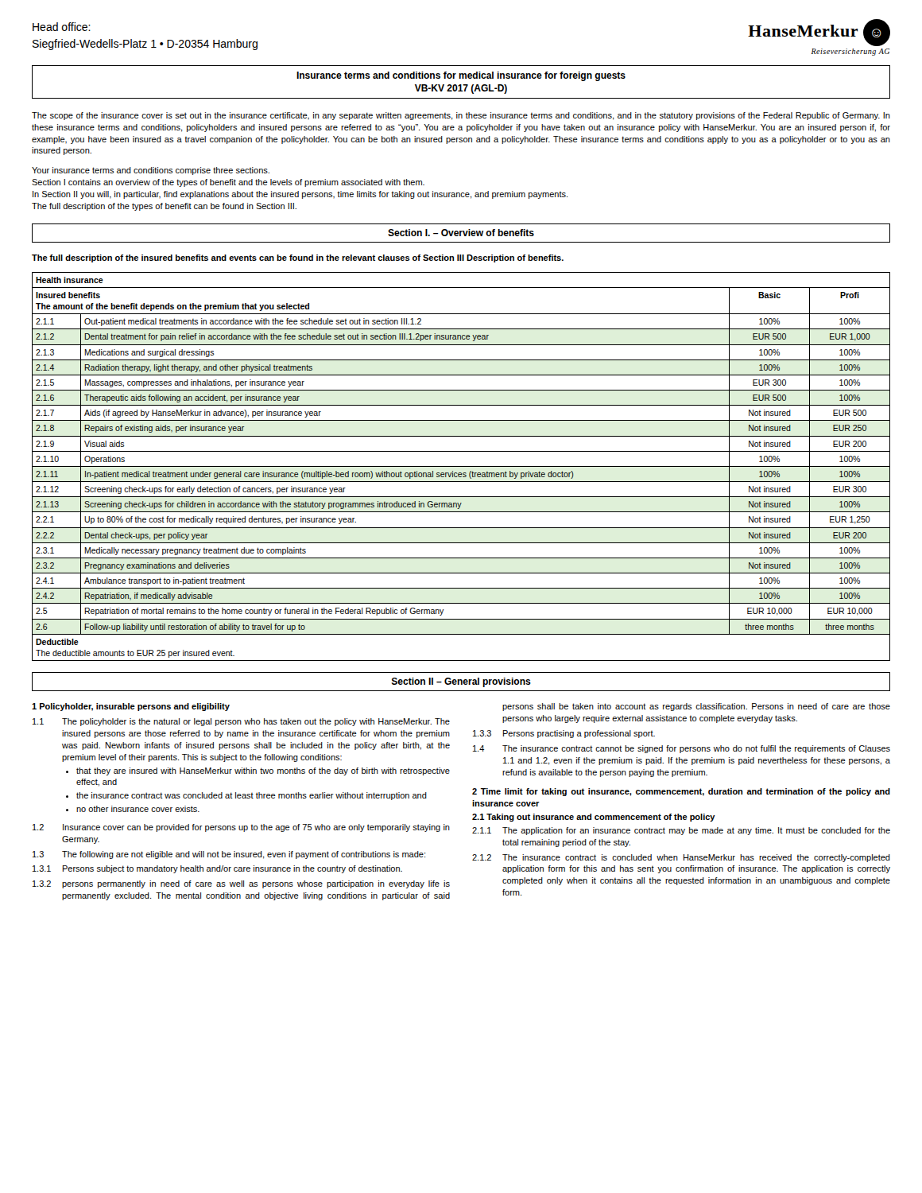Head office:
Siegfried-Wedells-Platz 1 • D-20354 Hamburg
Hanse Merkur☺
Reiseversicherung AG
Insurance terms and conditions for medical insurance for foreign guests
VB-KV 2017 (AGL-D)
The scope of the insurance cover is set out in the insurance certificate, in any separate written agreements, in these insurance terms and conditions, and in the statutory provisions of the Federal Republic of Germany. In these insurance terms and conditions, policyholders and insured persons are referred to as “you”. You are a policyholder if you have taken out an insurance policy with HanseMerkur. You are an insured person if, for example, you have been insured as a travel companion of the policyholder. You can be both an insured person and a policyholder. These insurance terms and conditions apply to you as a policyholder or to you as an insured person.
Your insurance terms and conditions comprise three sections.
Section I contains an overview of the types of benefit and the levels of premium associated with them.
In Section II you will, in particular, find explanations about the insured persons, time limits for taking out insurance, and premium payments.
The full description of the types of benefit can be found in Section III.
Section I. – Overview of benefits
The full description of the insured benefits and events can be found in the relevant clauses of Section III Description of benefits.
| Health insurance |
| Insured benefits The amount of the benefit depends on the premium that you selected | Basic | Profi |
| 2.1.1 | Out-patient medical treatments in accordance with the fee schedule set out in section III.1.2 | 100% | 100% |
| 2.1.2 | Dental treatment for pain relief in accordance with the fee schedule set out in section III.1.2per insurance year | EUR 500 | EUR 1,000 |
| 2.1.3 | Medications and surgical dressings | 100% | 100% |
| 2.1.4 | Radiation therapy, light therapy, and other physical treatments | 100% | 100% |
| 2.1.5 | Massages, compresses and inhalations, per insurance year | EUR 300 | 100% |
| 2.1.6 | Therapeutic aids following an accident, per insurance year | EUR 500 | 100% |
| 2.1.7 | Aids (if agreed by HanseMerkur in advance), per insurance year | Not insured | EUR 500 |
| 2.1.8 | Repairs of existing aids, per insurance year | Not insured | EUR 250 |
| 2.1.9 | Visual aids | Not insured | EUR 200 |
| 2.1.10 | Operations | 100% | 100% |
| 2.1.11 | In-patient medical treatment under general care insurance (multiple-bed room) without optional services (treatment by private doctor) | 100% | 100% |
| 2.1.12 | Screening check-ups for early detection of cancers, per insurance year | Not insured | EUR 300 |
| 2.1.13 | Screening check-ups for children in accordance with the statutory programmes introduced in Germany | Not insured | 100% |
| 2.2.1 | Up to 80% of the cost for medically required dentures, per insurance year. | Not insured | EUR 1,250 |
| 2.2.2 | Dental check-ups, per policy year | Not insured | EUR 200 |
| 2.3.1 | Medically necessary pregnancy treatment due to complaints | 100% | 100% |
| 2.3.2 | Pregnancy examinations and deliveries | Not insured | 100% |
| 2.4.1 | Ambulance transport to in-patient treatment | 100% | 100% |
| 2.4.2 | Repatriation, if medically advisable | 100% | 100% |
| 2.5 | Repatriation of mortal remains to the home country or funeral in the Federal Republic of Germany | EUR 10,000 | EUR 10,000 |
| 2.6 | Follow-up liability until restoration of ability to travel for up to | three months | three months |
| Deductible The deductible amounts to EUR 25 per insured event. |
Section II – General provisions
1 Policyholder, insurable persons and eligibility
1.1
The policyholder is the natural or legal person who has taken out the policy with HanseMerkur. The insured persons are those referred to by name in the insurance certificate for whom the premium was paid. Newborn infants of insured persons shall be included in the policy after birth, at the premium level of their parents. This is subject to the following conditions:
that they are insured with HanseMerkur within two months of the day of birth with retrospective effect, and
the insurance contract was concluded at least three months earlier without interruption and
no other insurance cover exists.
1.2
Insurance cover can be provided for persons up to the age of 75 who are only temporarily staying in Germany.
1.3
The following are not eligible and will not be insured, even if payment of contributions is made:
1.3.1
Persons subject to mandatory health and/or care insurance in the country of destination.
1.3.2
persons permanently in need of care as well as persons whose participation in everyday life is permanently excluded. The mental condition and objective living conditions in particular of said persons shall be taken into account as regards classification. Persons in need of care are those persons who largely require external assistance to complete everyday tasks.
1.3.3
Persons practising a professional sport.
1.4
The insurance contract cannot be signed for persons who do not fulfil the requirements of Clauses 1.1 and 1.2, even if the premium is paid. If the premium is paid nevertheless for these persons, a refund is available to the person paying the premium.
2 Time limit for taking out insurance, commencement, duration and termination of the policy and insurance cover
2.1 Taking out insurance and commencement of the policy
2.1.1
The application for an insurance contract may be made at any time. It must be concluded for the total remaining period of the stay.
2.1.2
The insurance contract is concluded when HanseMerkur has received the correctly-completed application form for this and has sent you confirmation of insurance. The application is correctly completed only when it contains all the requested information in an unambiguous and complete form.